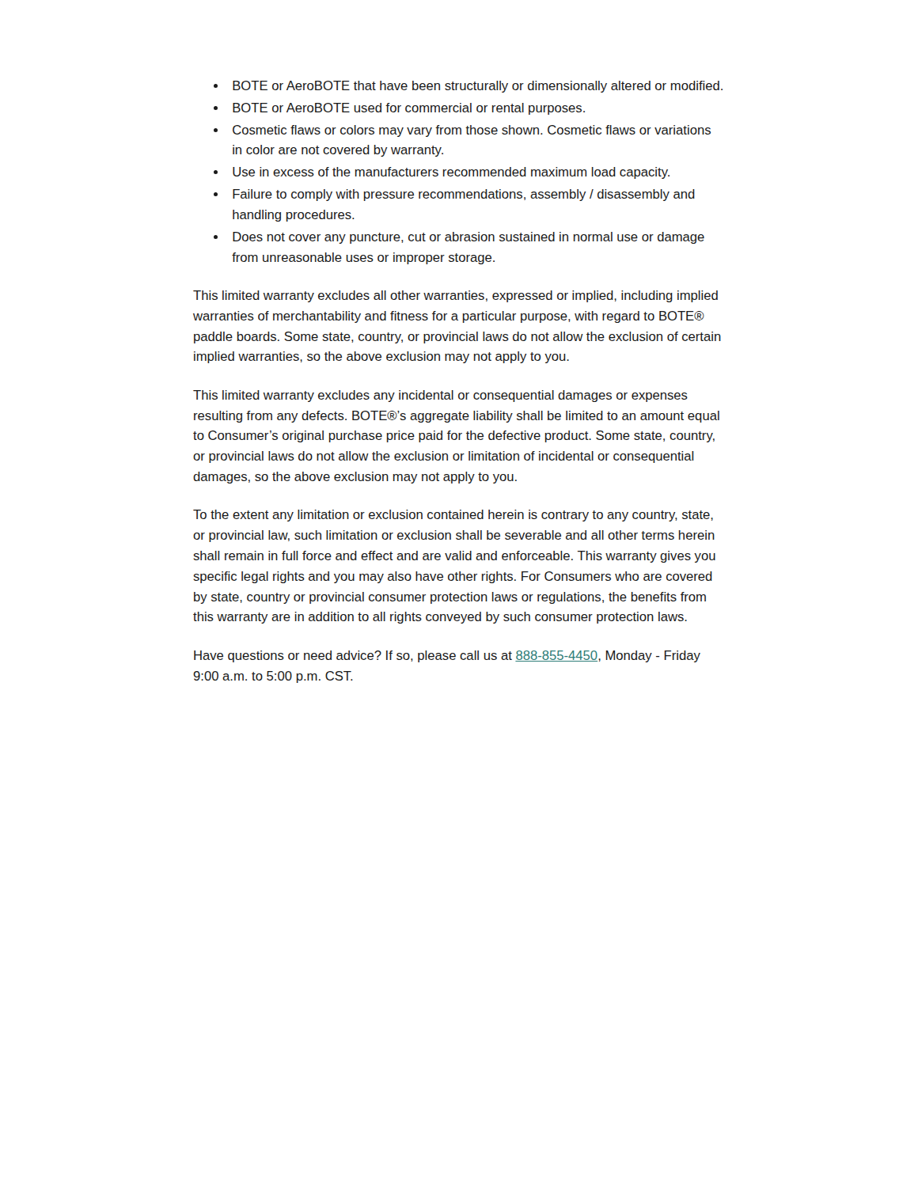BOTE or AeroBOTE that have been structurally or dimensionally altered or modified.
BOTE or AeroBOTE used for commercial or rental purposes.
Cosmetic flaws or colors may vary from those shown. Cosmetic flaws or variations in color are not covered by warranty.
Use in excess of the manufacturers recommended maximum load capacity.
Failure to comply with pressure recommendations, assembly / disassembly and handling procedures.
Does not cover any puncture, cut or abrasion sustained in normal use or damage from unreasonable uses or improper storage.
This limited warranty excludes all other warranties, expressed or implied, including implied warranties of merchantability and fitness for a particular purpose, with regard to BOTE® paddle boards. Some state, country, or provincial laws do not allow the exclusion of certain implied warranties, so the above exclusion may not apply to you.
This limited warranty excludes any incidental or consequential damages or expenses resulting from any defects. BOTE®’s aggregate liability shall be limited to an amount equal to Consumer’s original purchase price paid for the defective product. Some state, country, or provincial laws do not allow the exclusion or limitation of incidental or consequential damages, so the above exclusion may not apply to you.
To the extent any limitation or exclusion contained herein is contrary to any country, state, or provincial law, such limitation or exclusion shall be severable and all other terms herein shall remain in full force and effect and are valid and enforceable. This warranty gives you specific legal rights and you may also have other rights. For Consumers who are covered by state, country or provincial consumer protection laws or regulations, the benefits from this warranty are in addition to all rights conveyed by such consumer protection laws.
Have questions or need advice? If so, please call us at 888-855-4450, Monday - Friday 9:00 a.m. to 5:00 p.m. CST.